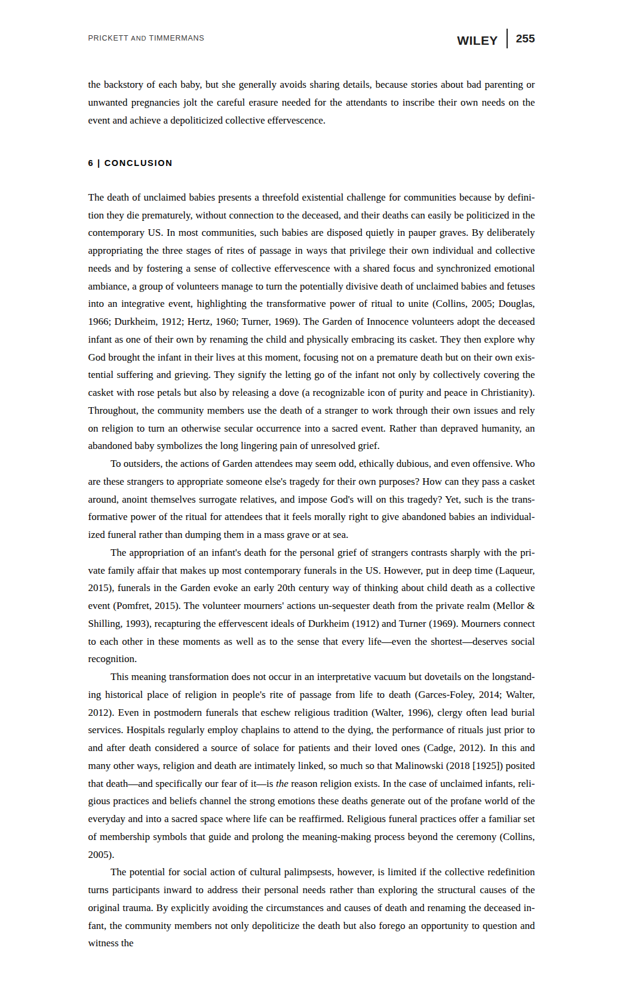PRICKETT AND TIMMERMANS
WILEY
255
the backstory of each baby, but she generally avoids sharing details, because stories about bad parenting or unwanted pregnancies jolt the careful erasure needed for the attendants to inscribe their own needs on the event and achieve a depoliticized collective effervescence.
6 | CONCLUSION
The death of unclaimed babies presents a threefold existential challenge for communities because by definition they die prematurely, without connection to the deceased, and their deaths can easily be politicized in the contemporary US. In most communities, such babies are disposed quietly in pauper graves. By deliberately appropriating the three stages of rites of passage in ways that privilege their own individual and collective needs and by fostering a sense of collective effervescence with a shared focus and synchronized emotional ambiance, a group of volunteers manage to turn the potentially divisive death of unclaimed babies and fetuses into an integrative event, highlighting the transformative power of ritual to unite (Collins, 2005; Douglas, 1966; Durkheim, 1912; Hertz, 1960; Turner, 1969). The Garden of Innocence volunteers adopt the deceased infant as one of their own by renaming the child and physically embracing its casket. They then explore why God brought the infant in their lives at this moment, focusing not on a premature death but on their own existential suffering and grieving. They signify the letting go of the infant not only by collectively covering the casket with rose petals but also by releasing a dove (a recognizable icon of purity and peace in Christianity). Throughout, the community members use the death of a stranger to work through their own issues and rely on religion to turn an otherwise secular occurrence into a sacred event. Rather than depraved humanity, an abandoned baby symbolizes the long lingering pain of unresolved grief.
To outsiders, the actions of Garden attendees may seem odd, ethically dubious, and even offensive. Who are these strangers to appropriate someone else's tragedy for their own purposes? How can they pass a casket around, anoint themselves surrogate relatives, and impose God's will on this tragedy? Yet, such is the transformative power of the ritual for attendees that it feels morally right to give abandoned babies an individualized funeral rather than dumping them in a mass grave or at sea.
The appropriation of an infant's death for the personal grief of strangers contrasts sharply with the private family affair that makes up most contemporary funerals in the US. However, put in deep time (Laqueur, 2015), funerals in the Garden evoke an early 20th century way of thinking about child death as a collective event (Pomfret, 2015). The volunteer mourners' actions un-sequester death from the private realm (Mellor & Shilling, 1993), recapturing the effervescent ideals of Durkheim (1912) and Turner (1969). Mourners connect to each other in these moments as well as to the sense that every life—even the shortest—deserves social recognition.
This meaning transformation does not occur in an interpretative vacuum but dovetails on the longstanding historical place of religion in people's rite of passage from life to death (Garces-Foley, 2014; Walter, 2012). Even in postmodern funerals that eschew religious tradition (Walter, 1996), clergy often lead burial services. Hospitals regularly employ chaplains to attend to the dying, the performance of rituals just prior to and after death considered a source of solace for patients and their loved ones (Cadge, 2012). In this and many other ways, religion and death are intimately linked, so much so that Malinowski (2018 [1925]) posited that death—and specifically our fear of it—is the reason religion exists. In the case of unclaimed infants, religious practices and beliefs channel the strong emotions these deaths generate out of the profane world of the everyday and into a sacred space where life can be reaffirmed. Religious funeral practices offer a familiar set of membership symbols that guide and prolong the meaning-making process beyond the ceremony (Collins, 2005).
The potential for social action of cultural palimpsests, however, is limited if the collective redefinition turns participants inward to address their personal needs rather than exploring the structural causes of the original trauma. By explicitly avoiding the circumstances and causes of death and renaming the deceased infant, the community members not only depoliticize the death but also forego an opportunity to question and witness the